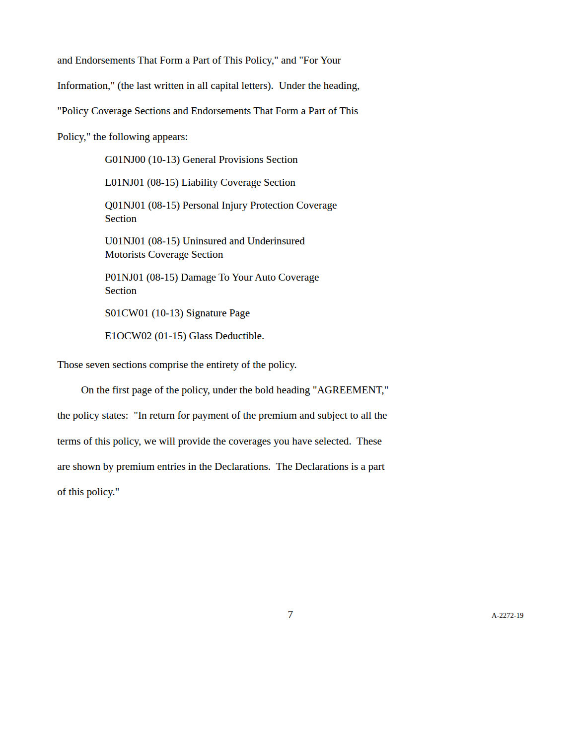and Endorsements That Form a Part of This Policy," and "For Your
Information," (the last written in all capital letters). Under the heading,
"Policy Coverage Sections and Endorsements That Form a Part of This
Policy," the following appears:
G01NJ00 (10-13) General Provisions Section
L01NJ01 (08-15) Liability Coverage Section
Q01NJ01 (08-15) Personal Injury Protection Coverage
Section
U01NJ01 (08-15) Uninsured and Underinsured
Motorists Coverage Section
P01NJ01 (08-15) Damage To Your Auto Coverage
Section
S01CW01 (10-13) Signature Page
E1OCW02 (01-15) Glass Deductible.
Those seven sections comprise the entirety of the policy.
On the first page of the policy, under the bold heading "AGREEMENT,"
the policy states: "In return for payment of the premium and subject to all the
terms of this policy, we will provide the coverages you have selected. These
are shown by premium entries in the Declarations. The Declarations is a part
of this policy."
7
A-2272-19